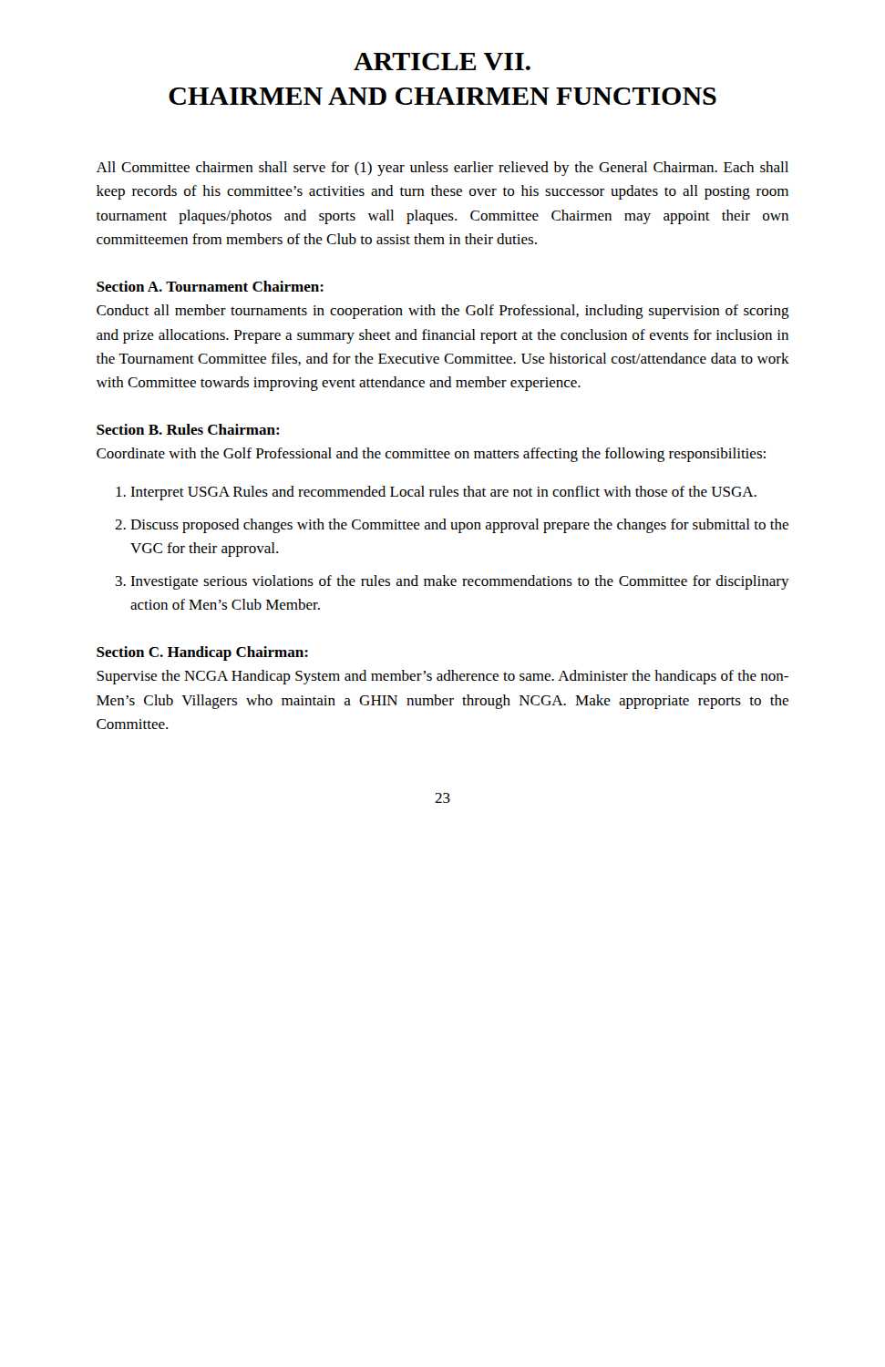ARTICLE VII.
CHAIRMEN AND CHAIRMEN FUNCTIONS
All Committee chairmen shall serve for (1) year unless earlier relieved by the General Chairman. Each shall keep records of his committee’s activities and turn these over to his successor updates to all posting room tournament plaques/photos and sports wall plaques. Committee Chairmen may appoint their own committeemen from members of the Club to assist them in their duties.
Section A. Tournament Chairmen:
Conduct all member tournaments in cooperation with the Golf Professional, including supervision of scoring and prize allocations. Prepare a summary sheet and financial report at the conclusion of events for inclusion in the Tournament Committee files, and for the Executive Committee. Use historical cost/attendance data to work with Committee towards improving event attendance and member experience.
Section B. Rules Chairman:
Coordinate with the Golf Professional and the committee on matters affecting the following responsibilities:
Interpret USGA Rules and recommended Local rules that are not in conflict with those of the USGA.
Discuss proposed changes with the Committee and upon approval prepare the changes for submittal to the VGC for their approval.
Investigate serious violations of the rules and make recommendations to the Committee for disciplinary action of Men’s Club Member.
Section C. Handicap Chairman:
Supervise the NCGA Handicap System and member’s adherence to same. Administer the handicaps of the non-Men’s Club Villagers who maintain a GHIN number through NCGA. Make appropriate reports to the Committee.
23